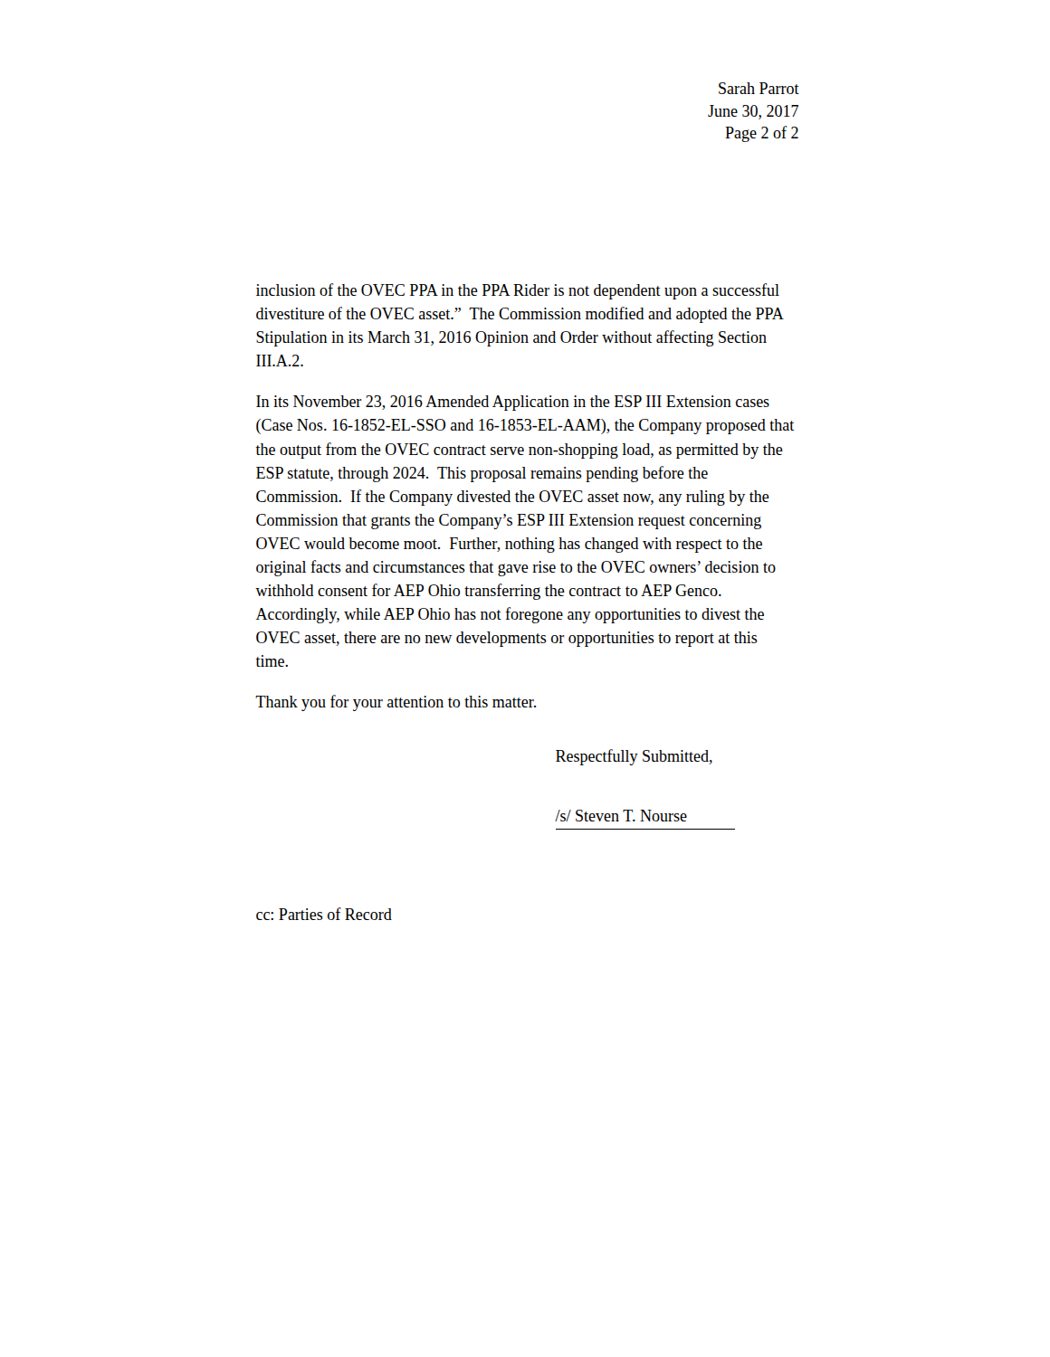Sarah Parrot
June 30, 2017
Page 2 of 2
inclusion of the OVEC PPA in the PPA Rider is not dependent upon a successful divestiture of the OVEC asset.” The Commission modified and adopted the PPA Stipulation in its March 31, 2016 Opinion and Order without affecting Section III.A.2.
In its November 23, 2016 Amended Application in the ESP III Extension cases (Case Nos. 16-1852-EL-SSO and 16-1853-EL-AAM), the Company proposed that the output from the OVEC contract serve non-shopping load, as permitted by the ESP statute, through 2024. This proposal remains pending before the Commission. If the Company divested the OVEC asset now, any ruling by the Commission that grants the Company’s ESP III Extension request concerning OVEC would become moot. Further, nothing has changed with respect to the original facts and circumstances that gave rise to the OVEC owners’ decision to withhold consent for AEP Ohio transferring the contract to AEP Genco. Accordingly, while AEP Ohio has not foregone any opportunities to divest the OVEC asset, there are no new developments or opportunities to report at this time.
Thank you for your attention to this matter.
Respectfully Submitted,
/s/ Steven T. Nourse
cc: Parties of Record